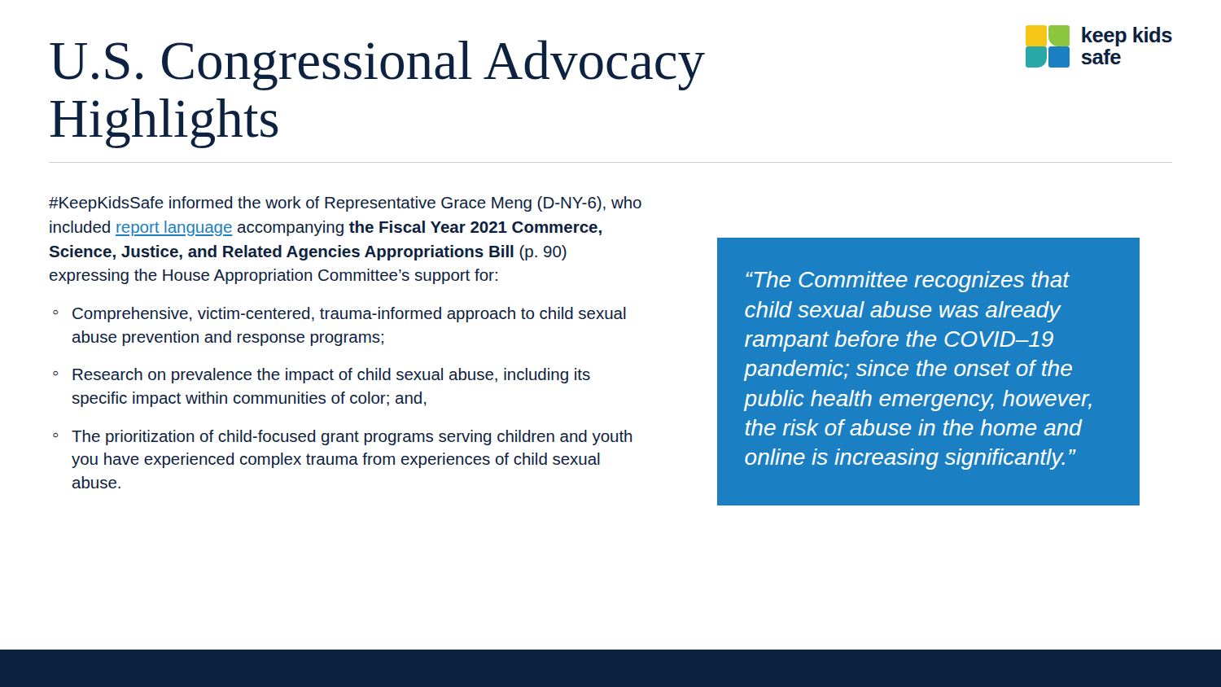keep kids
safe
U.S. Congressional Advocacy Highlights
#KeepKidsSafe informed the work of Representative Grace Meng (D-NY-6), who included report language accompanying the Fiscal Year 2021 Commerce, Science, Justice, and Related Agencies Appropriations Bill (p. 90) expressing the House Appropriation Committee’s support for:
Comprehensive, victim-centered, trauma-informed approach to child sexual abuse prevention and response programs;
Research on prevalence the impact of child sexual abuse, including its specific impact within communities of color; and,
The prioritization of child-focused grant programs serving children and youth you have experienced complex trauma from experiences of child sexual abuse.
“The Committee recognizes that child sexual abuse was already rampant before the COVID–19 pandemic; since the onset of the public health emergency, however, the risk of abuse in the home and online is increasing significantly.”